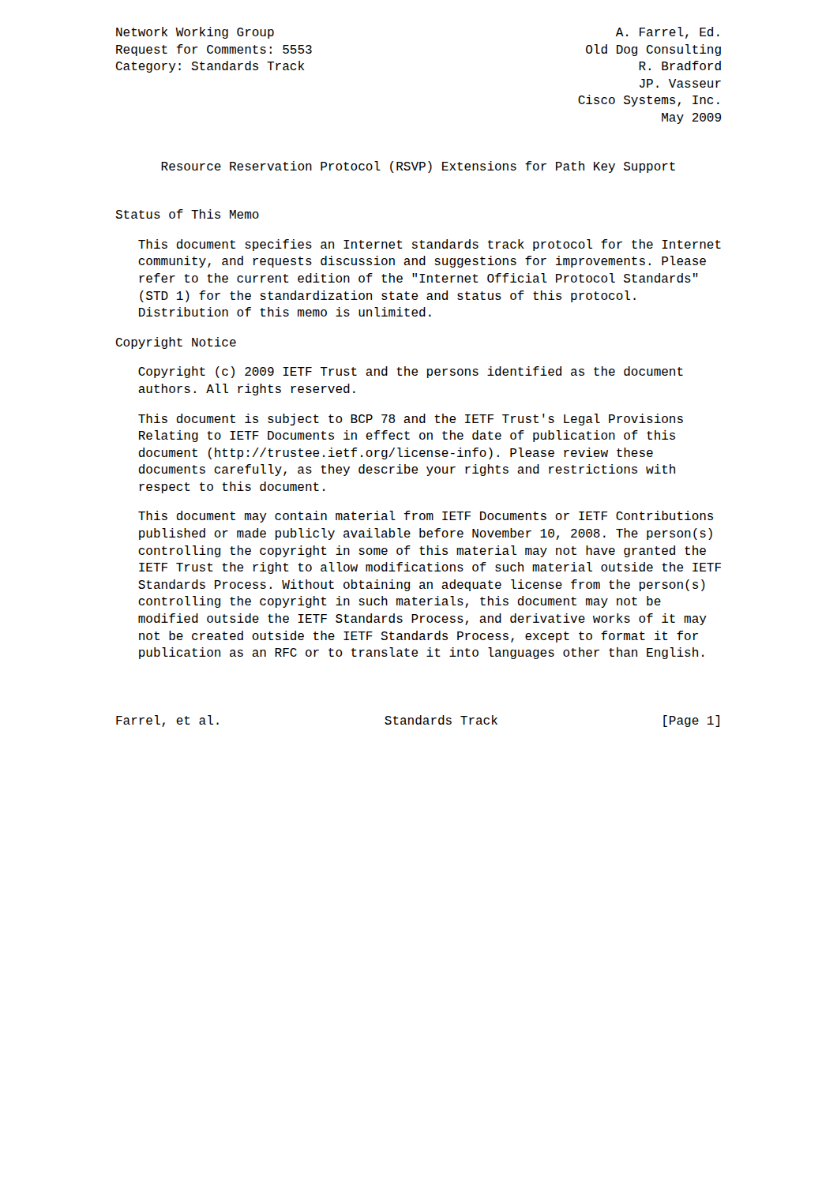| Network Working Group Request for Comments: 5553 Category: Standards Track | A. Farrel, Ed. Old Dog Consulting R. Bradford JP. Vasseur Cisco Systems, Inc. May 2009 |
Resource Reservation Protocol (RSVP) Extensions for Path Key Support
Status of This Memo
This document specifies an Internet standards track protocol for the Internet community, and requests discussion and suggestions for improvements. Please refer to the current edition of the "Internet Official Protocol Standards" (STD 1) for the standardization state and status of this protocol. Distribution of this memo is unlimited.
Copyright Notice
Copyright (c) 2009 IETF Trust and the persons identified as the document authors. All rights reserved.
This document is subject to BCP 78 and the IETF Trust's Legal Provisions Relating to IETF Documents in effect on the date of publication of this document (http://trustee.ietf.org/license-info). Please review these documents carefully, as they describe your rights and restrictions with respect to this document.
This document may contain material from IETF Documents or IETF Contributions published or made publicly available before November 10, 2008. The person(s) controlling the copyright in some of this material may not have granted the IETF Trust the right to allow modifications of such material outside the IETF Standards Process. Without obtaining an adequate license from the person(s) controlling the copyright in such materials, this document may not be modified outside the IETF Standards Process, and derivative works of it may not be created outside the IETF Standards Process, except to format it for publication as an RFC or to translate it into languages other than English.
Farrel, et al. Standards Track [Page 1]